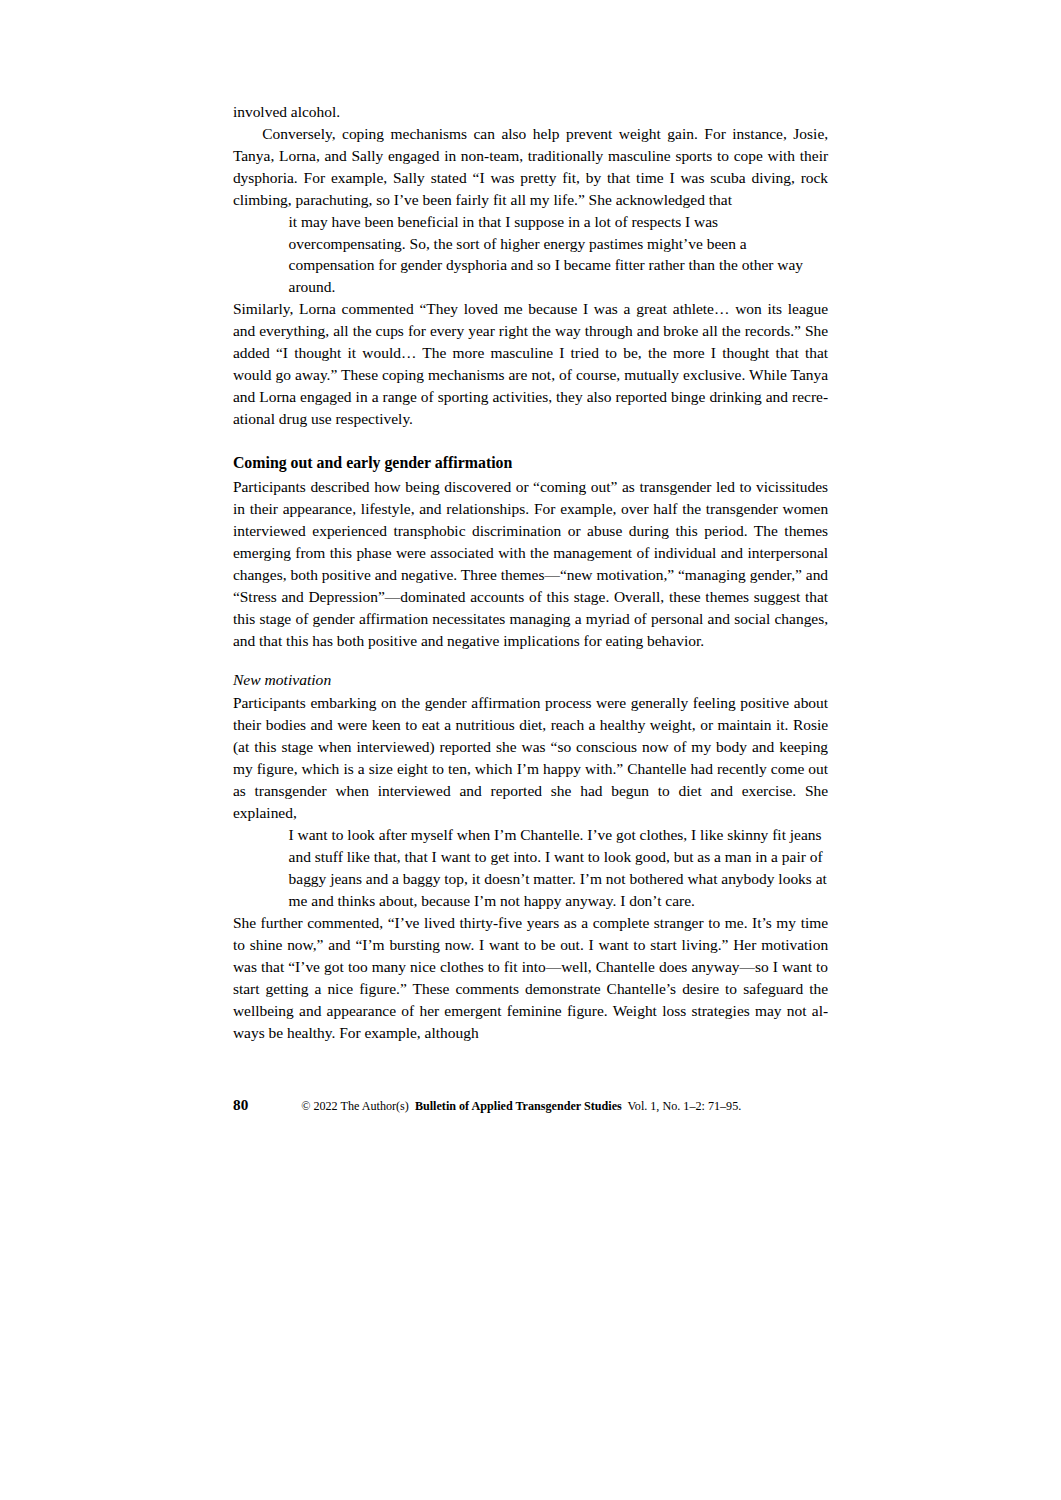involved alcohol.
Conversely, coping mechanisms can also help prevent weight gain. For instance, Josie, Tanya, Lorna, and Sally engaged in non-team, traditionally masculine sports to cope with their dysphoria. For example, Sally stated “I was pretty fit, by that time I was scuba diving, rock climbing, parachuting, so I’ve been fairly fit all my life.” She acknowledged that
it may have been beneficial in that I suppose in a lot of respects I was overcompensating. So, the sort of higher energy pastimes might’ve been a compensation for gender dysphoria and so I became fitter rather than the other way around.
Similarly, Lorna commented “They loved me because I was a great athlete… won its league and everything, all the cups for every year right the way through and broke all the records.” She added “I thought it would… The more masculine I tried to be, the more I thought that that would go away.” These coping mechanisms are not, of course, mutually exclusive. While Tanya and Lorna engaged in a range of sporting activities, they also reported binge drinking and recreational drug use respectively.
Coming out and early gender affirmation
Participants described how being discovered or “coming out” as transgender led to vicissitudes in their appearance, lifestyle, and relationships. For example, over half the transgender women interviewed experienced transphobic discrimination or abuse during this period. The themes emerging from this phase were associated with the management of individual and interpersonal changes, both positive and negative. Three themes—“new motivation,” “managing gender,” and “Stress and Depression”—dominated accounts of this stage. Overall, these themes suggest that this stage of gender affirmation necessitates managing a myriad of personal and social changes, and that this has both positive and negative implications for eating behavior.
New motivation
Participants embarking on the gender affirmation process were generally feeling positive about their bodies and were keen to eat a nutritious diet, reach a healthy weight, or maintain it. Rosie (at this stage when interviewed) reported she was “so conscious now of my body and keeping my figure, which is a size eight to ten, which I’m happy with.” Chantelle had recently come out as transgender when interviewed and reported she had begun to diet and exercise. She explained,
I want to look after myself when I’m Chantelle. I’ve got clothes, I like skinny fit jeans and stuff like that, that I want to get into. I want to look good, but as a man in a pair of baggy jeans and a baggy top, it doesn’t matter. I’m not bothered what anybody looks at me and thinks about, because I’m not happy anyway. I don’t care.
She further commented, “I’ve lived thirty-five years as a complete stranger to me. It’s my time to shine now,” and “I’m bursting now. I want to be out. I want to start living.” Her motivation was that “I’ve got too many nice clothes to fit into—well, Chantelle does anyway—so I want to start getting a nice figure.” These comments demonstrate Chantelle’s desire to safeguard the wellbeing and appearance of her emergent feminine figure. Weight loss strategies may not always be healthy. For example, although
80 © 2022 The Author(s) Bulletin of Applied Transgender Studies Vol. 1, No. 1–2: 71–95.